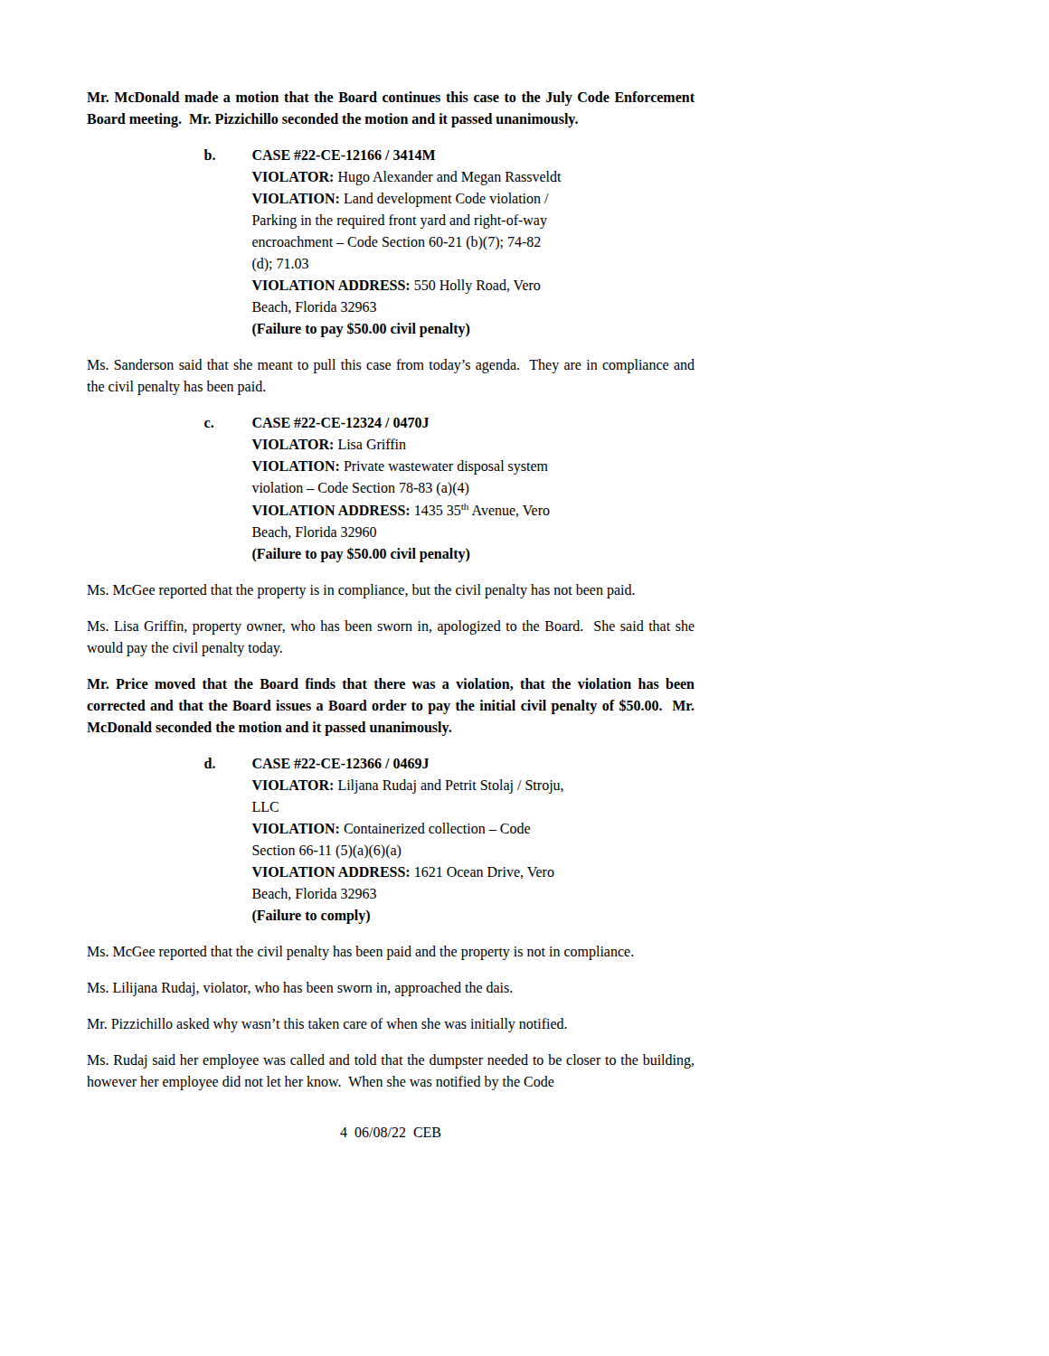Mr. McDonald made a motion that the Board continues this case to the July Code Enforcement Board meeting. Mr. Pizzichillo seconded the motion and it passed unanimously.
b. CASE #22-CE-12166 / 3414M VIOLATOR: Hugo Alexander and Megan Rassveldt VIOLATION: Land development Code violation / Parking in the required front yard and right-of-way encroachment – Code Section 60-21 (b)(7); 74-82 (d); 71.03 VIOLATION ADDRESS: 550 Holly Road, Vero Beach, Florida 32963 (Failure to pay $50.00 civil penalty)
Ms. Sanderson said that she meant to pull this case from today’s agenda. They are in compliance and the civil penalty has been paid.
c. CASE #22-CE-12324 / 0470J VIOLATOR: Lisa Griffin VIOLATION: Private wastewater disposal system violation – Code Section 78-83 (a)(4) VIOLATION ADDRESS: 1435 35th Avenue, Vero Beach, Florida 32960 (Failure to pay $50.00 civil penalty)
Ms. McGee reported that the property is in compliance, but the civil penalty has not been paid.
Ms. Lisa Griffin, property owner, who has been sworn in, apologized to the Board. She said that she would pay the civil penalty today.
Mr. Price moved that the Board finds that there was a violation, that the violation has been corrected and that the Board issues a Board order to pay the initial civil penalty of $50.00. Mr. McDonald seconded the motion and it passed unanimously.
d. CASE #22-CE-12366 / 0469J VIOLATOR: Liljana Rudaj and Petrit Stolaj / Stroju, LLC VIOLATION: Containerized collection – Code Section 66-11 (5)(a)(6)(a) VIOLATION ADDRESS: 1621 Ocean Drive, Vero Beach, Florida 32963 (Failure to comply)
Ms. McGee reported that the civil penalty has been paid and the property is not in compliance.
Ms. Lilijana Rudaj, violator, who has been sworn in, approached the dais.
Mr. Pizzichillo asked why wasn’t this taken care of when she was initially notified.
Ms. Rudaj said her employee was called and told that the dumpster needed to be closer to the building, however her employee did not let her know. When she was notified by the Code
4 06/08/22 CEB